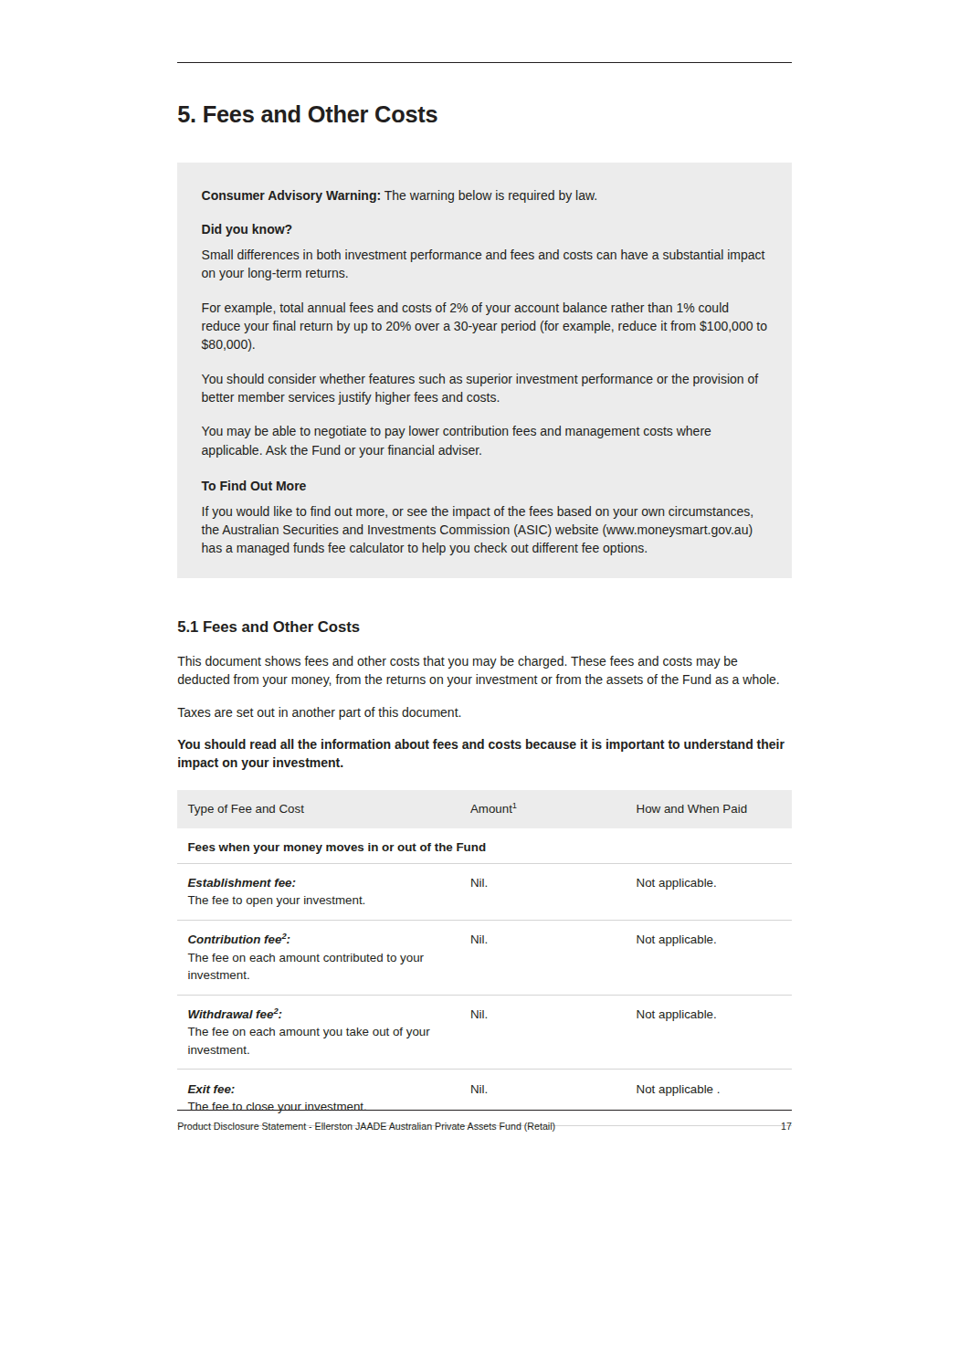5. Fees and Other Costs
Consumer Advisory Warning: The warning below is required by law.
Did you know?
Small differences in both investment performance and fees and costs can have a substantial impact on your long-term returns.
For example, total annual fees and costs of 2% of your account balance rather than 1% could reduce your final return by up to 20% over a 30-year period (for example, reduce it from $100,000 to $80,000).
You should consider whether features such as superior investment performance or the provision of better member services justify higher fees and costs.
You may be able to negotiate to pay lower contribution fees and management costs where applicable. Ask the Fund or your financial adviser.
To Find Out More
If you would like to find out more, or see the impact of the fees based on your own circumstances, the Australian Securities and Investments Commission (ASIC) website (www.moneysmart.gov.au) has a managed funds fee calculator to help you check out different fee options.
5.1 Fees and Other Costs
This document shows fees and other costs that you may be charged. These fees and costs may be deducted from your money, from the returns on your investment or from the assets of the Fund as a whole.
Taxes are set out in another part of this document.
You should read all the information about fees and costs because it is important to understand their impact on your investment.
| Type of Fee and Cost | Amount 1 | How and When Paid |
| --- | --- | --- |
| Fees when your money moves in or out of the Fund |
| Establishment fee: The fee to open your investment. | Nil. | Not applicable. |
| Contribution fee 2 : The fee on each amount contributed to your investment. | Nil. | Not applicable. |
| Withdrawal fee 2 : The fee on each amount you take out of your investment. | Nil. | Not applicable. |
| Exit fee: The fee to close your investment. | Nil. | Not applicable . |
Product Disclosure Statement - Ellerston JAADE Australian Private Assets Fund (Retail) 17